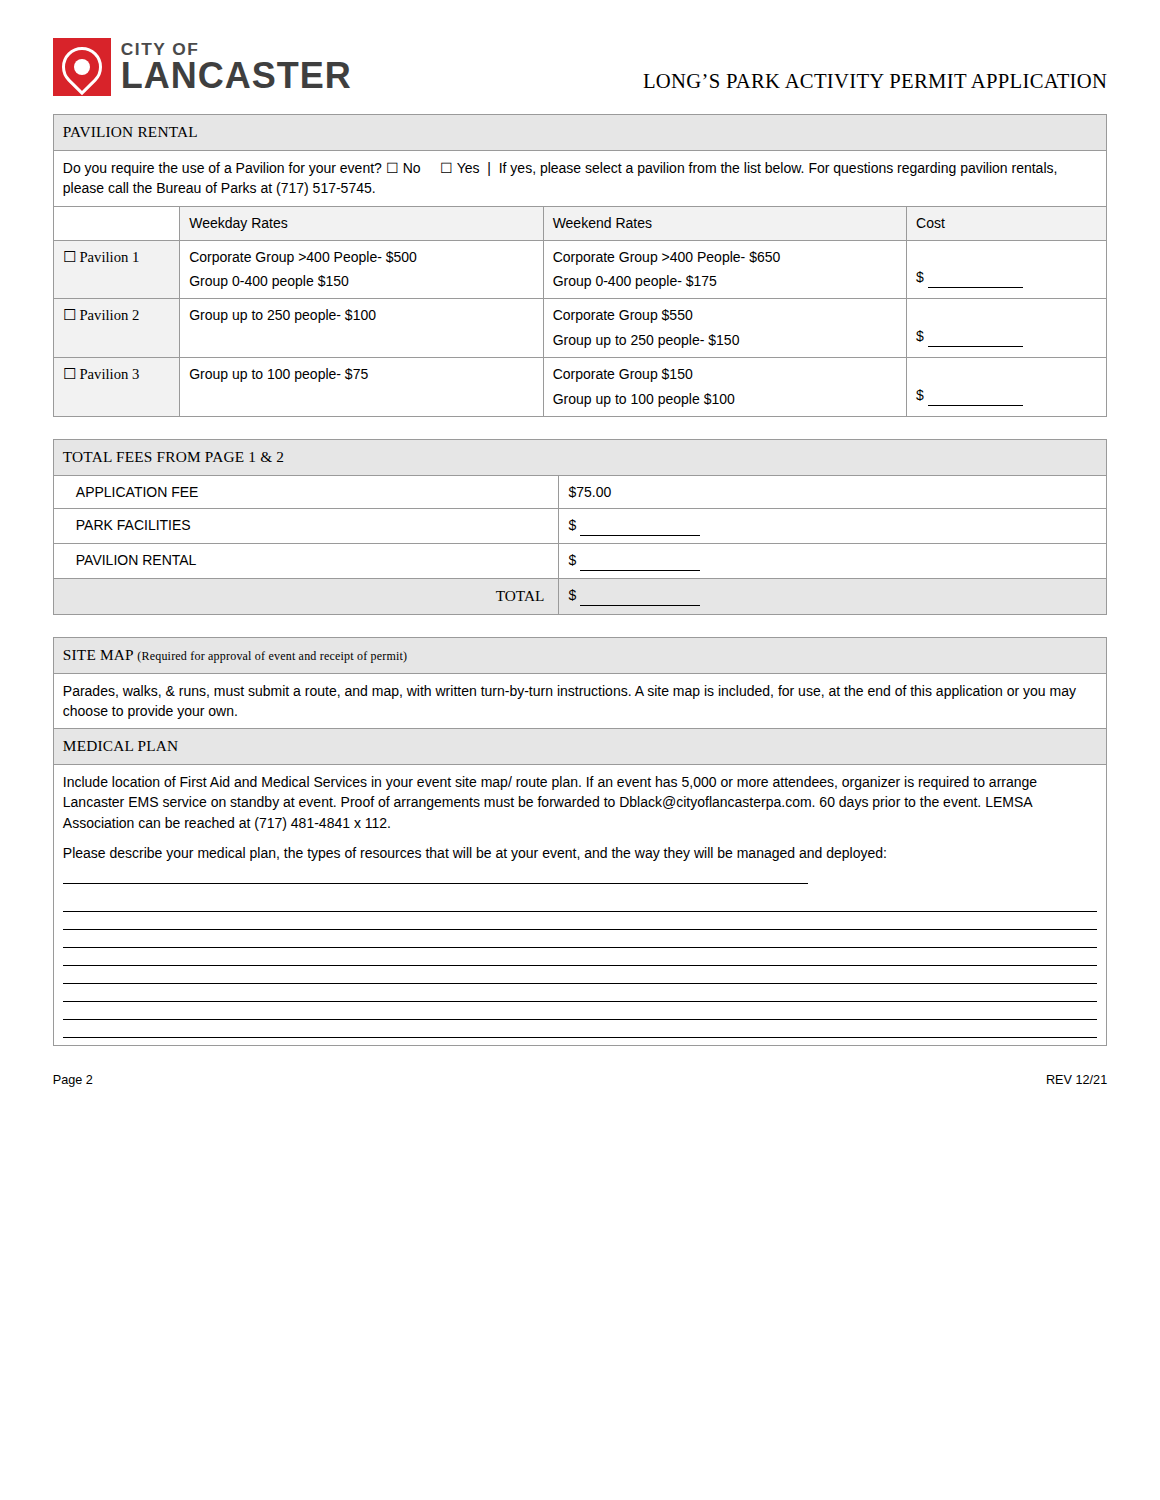CITY OF
LANCASTER
LONG’S PARK ACTIVITY PERMIT APPLICATION
| PAVILION RENTAL |
| Do you require the use of a Pavilion for your event? ☐ No ☐ Yes / If yes, please select a pavilion from the list below. For questions regarding pavilion rentals, please call the Bureau of Parks at (717) 517-5745. |
| | Weekday Rates | Weekend Rates | Cost |
| ☐ Pavilion 1 | Corporate Group >400 People- $500 Group 0-400 people $150 | Corporate Group >400 People- $650 Group 0-400 people- $175 | $ |
| ☐ Pavilion 2 | Group up to 250 people- $100 | Corporate Group $550 Group up to 250 people- $150 | $ |
| ☐ Pavilion 3 | Group up to 100 people- $75 | Corporate Group $150 Group up to 100 people $100 | $ |
| TOTAL FEES FROM PAGE 1 & 2 |
| APPLICATION FEE | $75.00 |
| PARK FACILITIES | $ |
| PAVILION RENTAL | $ |
| TOTAL | $ |
| SITE MAP (Required for approval of event and receipt of permit) |
| Parades, walks, & runs, must submit a route, and map, with written turn-by-turn instructions. A site map is included, for use, at the end of this application or you may choose to provide your own. |
| MEDICAL PLAN |
| Include location of First Aid and Medical Services in your event site map/ route plan. If an event has 5,000 or more attendees, organizer is required to arrange Lancaster EMS service on standby at event. Proof of arrangements must be forwarded to Dblack@cityoflancasterpa.com. 60 days prior to the event. LEMSA Association can be reached at (717) 481-4841 x 112. Please describe your medical plan, the types of resources that will be at your event, and the way they will be managed and deployed: |
Page 2 REV 12/21